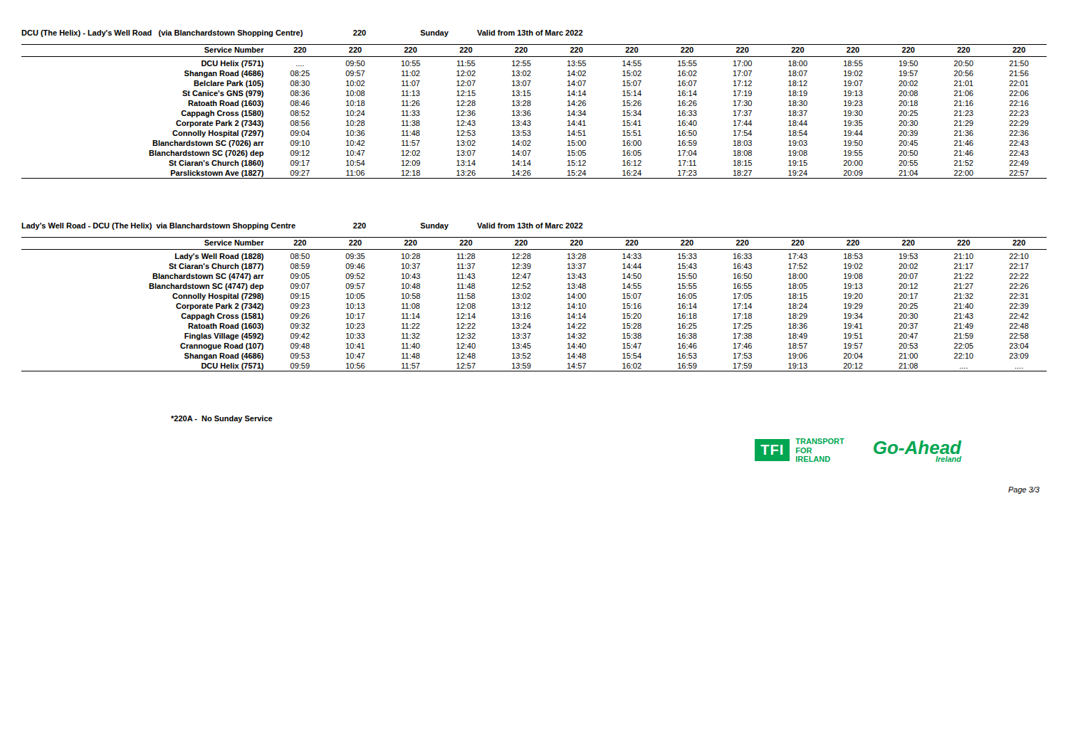DCU (The Helix) - Lady's Well Road (via Blanchardstown Shopping Centre) 220 Sunday Valid from 13th of Marc 2022
| Service Number | 220 | 220 | 220 | 220 | 220 | 220 | 220 | 220 | 220 | 220 | 220 | 220 | 220 | 220 |
| --- | --- | --- | --- | --- | --- | --- | --- | --- | --- | --- | --- | --- | --- | --- |
| DCU Helix (7571) | .... | 09:50 | 10:55 | 11:55 | 12:55 | 13:55 | 14:55 | 15:55 | 17:00 | 18:00 | 18:55 | 19:50 | 20:50 | 21:50 |
| Shangan Road (4686) | 08:25 | 09:57 | 11:02 | 12:02 | 13:02 | 14:02 | 15:02 | 16:02 | 17:07 | 18:07 | 19:02 | 19:57 | 20:56 | 21:56 |
| Belclare Park (105) | 08:30 | 10:02 | 11:07 | 12:07 | 13:07 | 14:07 | 15:07 | 16:07 | 17:12 | 18:12 | 19:07 | 20:02 | 21:01 | 22:01 |
| St Canice's GNS (979) | 08:36 | 10:08 | 11:13 | 12:15 | 13:15 | 14:14 | 15:14 | 16:14 | 17:19 | 18:19 | 19:13 | 20:08 | 21:06 | 22:06 |
| Ratoath Road (1603) | 08:46 | 10:18 | 11:26 | 12:28 | 13:28 | 14:26 | 15:26 | 16:26 | 17:30 | 18:30 | 19:23 | 20:18 | 21:16 | 22:16 |
| Cappagh Cross (1580) | 08:52 | 10:24 | 11:33 | 12:36 | 13:36 | 14:34 | 15:34 | 16:33 | 17:37 | 18:37 | 19:30 | 20:25 | 21:23 | 22:23 |
| Corporate Park 2 (7343) | 08:56 | 10:28 | 11:38 | 12:43 | 13:43 | 14:41 | 15:41 | 16:40 | 17:44 | 18:44 | 19:35 | 20:30 | 21:29 | 22:29 |
| Connolly Hospital (7297) | 09:04 | 10:36 | 11:48 | 12:53 | 13:53 | 14:51 | 15:51 | 16:50 | 17:54 | 18:54 | 19:44 | 20:39 | 21:36 | 22:36 |
| Blanchardstown SC (7026) arr | 09:10 | 10:42 | 11:57 | 13:02 | 14:02 | 15:00 | 16:00 | 16:59 | 18:03 | 19:03 | 19:50 | 20:45 | 21:46 | 22:43 |
| Blanchardstown SC (7026) dep | 09:12 | 10:47 | 12:02 | 13:07 | 14:07 | 15:05 | 16:05 | 17:04 | 18:08 | 19:08 | 19:55 | 20:50 | 21:46 | 22:43 |
| St Ciaran's Church (1860) | 09:17 | 10:54 | 12:09 | 13:14 | 14:14 | 15:12 | 16:12 | 17:11 | 18:15 | 19:15 | 20:00 | 20:55 | 21:52 | 22:49 |
| Parslickstown Ave (1827) | 09:27 | 11:06 | 12:18 | 13:26 | 14:26 | 15:24 | 16:24 | 17:23 | 18:27 | 19:24 | 20:09 | 21:04 | 22:00 | 22:57 |
Lady's Well Road - DCU (The Helix) via Blanchardstown Shopping Centre 220 Sunday Valid from 13th of Marc 2022
| Service Number | 220 | 220 | 220 | 220 | 220 | 220 | 220 | 220 | 220 | 220 | 220 | 220 | 220 | 220 |
| --- | --- | --- | --- | --- | --- | --- | --- | --- | --- | --- | --- | --- | --- | --- |
| Lady's Well Road (1828) | 08:50 | 09:35 | 10:28 | 11:28 | 12:28 | 13:28 | 14:33 | 15:33 | 16:33 | 17:43 | 18:53 | 19:53 | 21:10 | 22:10 |
| St Ciaran's Church (1877) | 08:59 | 09:46 | 10:37 | 11:37 | 12:39 | 13:37 | 14:44 | 15:43 | 16:43 | 17:52 | 19:02 | 20:02 | 21:17 | 22:17 |
| Blanchardstown SC (4747) arr | 09:05 | 09:52 | 10:43 | 11:43 | 12:47 | 13:43 | 14:50 | 15:50 | 16:50 | 18:00 | 19:08 | 20:07 | 21:22 | 22:22 |
| Blanchardstown SC (4747) dep | 09:07 | 09:57 | 10:48 | 11:48 | 12:52 | 13:48 | 14:55 | 15:55 | 16:55 | 18:05 | 19:13 | 20:12 | 21:27 | 22:26 |
| Connolly Hospital (7298) | 09:15 | 10:05 | 10:58 | 11:58 | 13:02 | 14:00 | 15:07 | 16:05 | 17:05 | 18:15 | 19:20 | 20:17 | 21:32 | 22:31 |
| Corporate Park 2 (7342) | 09:23 | 10:13 | 11:08 | 12:08 | 13:12 | 14:10 | 15:16 | 16:14 | 17:14 | 18:24 | 19:29 | 20:25 | 21:40 | 22:39 |
| Cappagh Cross (1581) | 09:26 | 10:17 | 11:14 | 12:14 | 13:16 | 14:14 | 15:20 | 16:18 | 17:18 | 18:29 | 19:34 | 20:30 | 21:43 | 22:42 |
| Ratoath Road (1603) | 09:32 | 10:23 | 11:22 | 12:22 | 13:24 | 14:22 | 15:28 | 16:25 | 17:25 | 18:36 | 19:41 | 20:37 | 21:49 | 22:48 |
| Finglas Village (4592) | 09:42 | 10:33 | 11:32 | 12:32 | 13:37 | 14:32 | 15:38 | 16:38 | 17:38 | 18:49 | 19:51 | 20:47 | 21:59 | 22:58 |
| Crannogue Road (107) | 09:48 | 10:41 | 11:40 | 12:40 | 13:45 | 14:40 | 15:47 | 16:46 | 17:46 | 18:57 | 19:57 | 20:53 | 22:05 | 23:04 |
| Shangan Road (4686) | 09:53 | 10:47 | 11:48 | 12:48 | 13:52 | 14:48 | 15:54 | 16:53 | 17:53 | 19:06 | 20:04 | 21:00 | 22:10 | 23:09 |
| DCU Helix (7571) | 09:59 | 10:56 | 11:57 | 12:57 | 13:59 | 14:57 | 16:02 | 16:59 | 17:59 | 19:13 | 20:12 | 21:08 | .... | .... |
*220A - No Sunday Service
TFI Transport
for
Ireland
Go-AheadIreland
Page 3/3